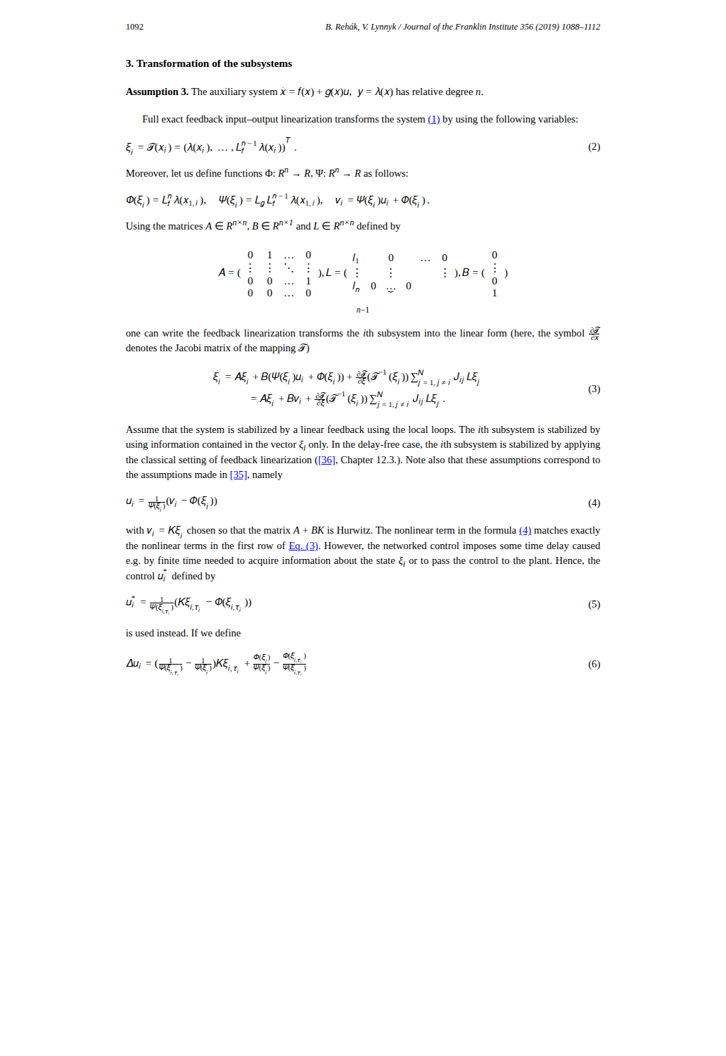1092 B. Rehák, V. Lynnyk / Journal of the Franklin Institute 356 (2019) 1088–1112
3. Transformation of the subsystems
Assumption 3. The auxiliary system x˙ = f(x) + g(x)u, y=λ(x) has relative degree n.
Full exact feedback input–output linearization transforms the system (1) by using the following variables:
ξi = 𝒯(xi) = ( λ(xi) , … , Lfn−1 λ(xi) ) T .
(2)
Moreover, let us define functions Φ: Rn → R, Ψ: Rn → R as follows:
Φ(ξi) = Lfn λ(x1,i) , Ψ(ξi) = Lg Lfn−1 λ(x1,i) , vi = Ψ(ξi) ui + Φ(ξi) .
Using the matrices A ∈ Rn×n, B ∈ Rn×1 and L ∈ Rn×n defined by
A = ( 01…0 ⋮⋮⋱⋮ 00…1 00…0 ) , L = ( l1 0 … 0 ⋮ ⋮ ⋮ ln 0…0 ⏟ ) , B = ( 0 ⋮ 0 1 )
n−1
one can write the feedback linearization transforms the ith subsystem into the linear form (here, the symbol ∂𝒯∂x denotes the Jacobi matrix of the mapping 𝒯)
ξi˙ = Aξi + B ( Ψ(ξi)ui + Φ(ξi) ) + ∂𝒯∂ξ (𝒯−1(ξi)) ∑ j=1,j≠i N Jij Lξj = Aξi + Bvi + ∂𝒯∂ξ (𝒯−1(ξi)) ∑ j=1,j≠i N Jij Lξj .
(3)
Assume that the system is stabilized by a linear feedback using the local loops. The ith subsystem is stabilized by using information contained in the vector ξi only. In the delay-free case, the ith subsystem is stabilized by applying the classical setting of feedback linearization ([36], Chapter 12.3.). Note also that these assumptions correspond to the assumptions made in [35], namely
ui = 1 Ψ(ξi) ( vi − Φ(ξi) )
(4)
with vi=Kξi chosen so that the matrix A + BK is Hurwitz. The nonlinear term in the formula (4) matches exactly the nonlinear terms in the first row of Eq. (3). However, the networked control imposes some time delay caused e.g. by finite time needed to acquire information about the state ξi or to pass the control to the plant. Hence, the control ui* defined by
ui* = 1 Ψ(ξi,τi) ( Kξi,τi − Φ(ξi,τi) )
(5)
is used instead. If we define
Δui = ( 1 Ψ(ξi,τi) − 1 Ψ(ξi) ) Kξi,τi + Φ(ξi) Ψ(ξi) − Φ(ξi,τi) Ψ(ξi,τi)
(6)